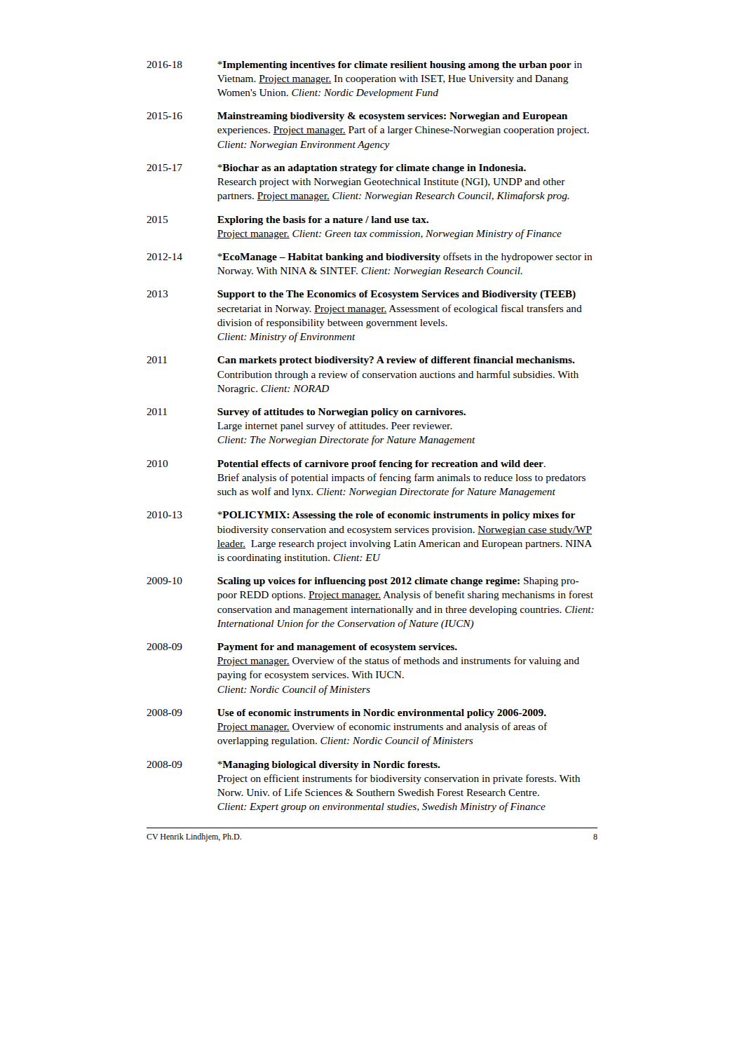| 2016-18 | * Implementing incentives for climate resilient housing among the urban poor in Vietnam. Project manager. In cooperation with ISET, Hue University and Danang Women's Union. Client: Nordic Development Fund |
| 2015-16 | Mainstreaming biodiversity & ecosystem services: Norwegian and European experiences. Project manager. Part of a larger Chinese-Norwegian cooperation project. Client: Norwegian Environment Agency |
| 2015-17 | * Biochar as an adaptation strategy for climate change in Indonesia. Research project with Norwegian Geotechnical Institute (NGI), UNDP and other partners. Project manager. Client: Norwegian Research Council, Klimaforsk prog. |
| 2015 | Exploring the basis for a nature / land use tax. Project manager. Client: Green tax commission, Norwegian Ministry of Finance |
| 2012-14 | * EcoManage – Habitat banking and biodiversity offsets in the hydropower sector in Norway. With NINA & SINTEF. Client: Norwegian Research Council. |
| 2013 | Support to the The Economics of Ecosystem Services and Biodiversity (TEEB) secretariat in Norway. Project manager. Assessment of ecological fiscal transfers and division of responsibility between government levels. Client: Ministry of Environment |
| 2011 | Can markets protect biodiversity? A review of different financial mechanisms. Contribution through a review of conservation auctions and harmful subsidies. With Noragric. Client: NORAD |
| 2011 | Survey of attitudes to Norwegian policy on carnivores. Large internet panel survey of attitudes. Peer reviewer. Client: The Norwegian Directorate for Nature Management |
| 2010 | Potential effects of carnivore proof fencing for recreation and wild deer . Brief analysis of potential impacts of fencing farm animals to reduce loss to predators such as wolf and lynx. Client: Norwegian Directorate for Nature Management |
| 2010-13 | * POLICYMIX: Assessing the role of economic instruments in policy mixes for biodiversity conservation and ecosystem services provision. Norwegian case study/WP leader. Large research project involving Latin American and European partners. NINA is coordinating institution. Client: EU |
| 2009-10 | Scaling up voices for influencing post 2012 climate change regime: Shaping pro-poor REDD options. Project manager. Analysis of benefit sharing mechanisms in forest conservation and management internationally and in three developing countries. Client: International Union for the Conservation of Nature (IUCN) |
| 2008-09 | Payment for and management of ecosystem services. Project manager. Overview of the status of methods and instruments for valuing and paying for ecosystem services. With IUCN. Client: Nordic Council of Ministers |
| 2008-09 | Use of economic instruments in Nordic environmental policy 2006-2009. Project manager. Overview of economic instruments and analysis of areas of overlapping regulation. Client: Nordic Council of Ministers |
| 2008-09 | * Managing biological diversity in Nordic forests. Project on efficient instruments for biodiversity conservation in private forests. With Norw. Univ. of Life Sciences & Southern Swedish Forest Research Centre. Client: Expert group on environmental studies, Swedish Ministry of Finance |
CV Henrik Lindhjem, Ph.D. 8